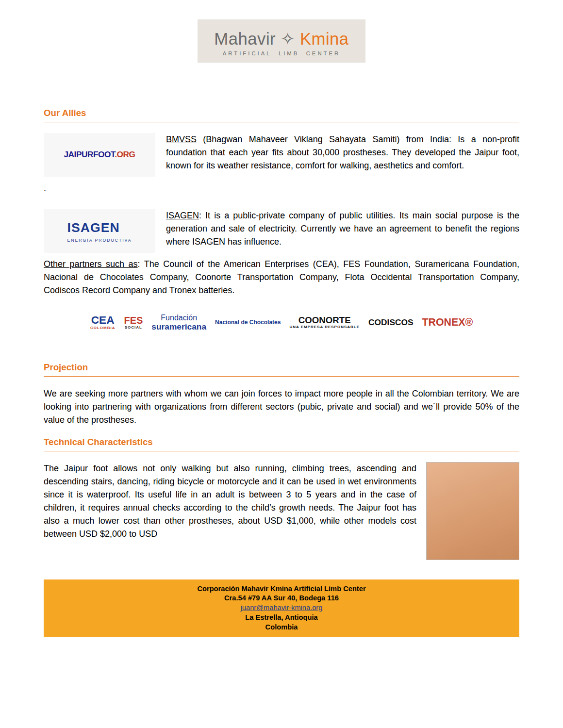Mahavir ✧ Kmina
ARTIFICIAL LIMB CENTER
Our Allies
JAIPURFOOT.ORG
BMVSS (Bhagwan Mahaveer Viklang Sahayata Samiti) from India: Is a non-profit foundation that each year fits about 30,000 prostheses. They developed the Jaipur foot, known for its weather resistance, comfort for walking, aesthetics and comfort.
.
ISAGEN
ENERGÍA PRODUCTIVA
ISAGEN: It is a public-private company of public utilities. Its main social purpose is the generation and sale of electricity. Currently we have an agreement to benefit the regions where ISAGEN has influence.
Other partners such as: The Council of the American Enterprises (CEA), FES Foundation, Suramericana Foundation, Nacional de Chocolates Company, Coonorte Transportation Company, Flota Occidental Transportation Company, Codiscos Record Company and Tronex batteries.
CEACOLOMBIA
FESSOCIAL
Fundaciónsuramericana
Nacional de Chocolates
COONORTEUNA EMPRESA RESPONSABLE
CODISCOS
TRONEX®
Projection
We are seeking more partners with whom we can join forces to impact more people in all the Colombian territory. We are looking into partnering with organizations from different sectors (pubic, private and social) and we´ll provide 50% of the value of the prostheses.
Technical Characteristics
The Jaipur foot allows not only walking but also running, climbing trees, ascending and descending stairs, dancing, riding bicycle or motorcycle and it can be used in wet environments since it is waterproof. Its useful life in an adult is between 3 to 5 years and in the case of children, it requires annual checks according to the child’s growth needs. The Jaipur foot has also a much lower cost than other prostheses, about USD $1,000, while other models cost between USD $2,000 to USD
Corporación Mahavir Kmina Artificial Limb Center
Cra.54 #79 AA Sur 40, Bodega 116
juanr@mahavir-kmina.org
La Estrella, Antioquia
Colombia